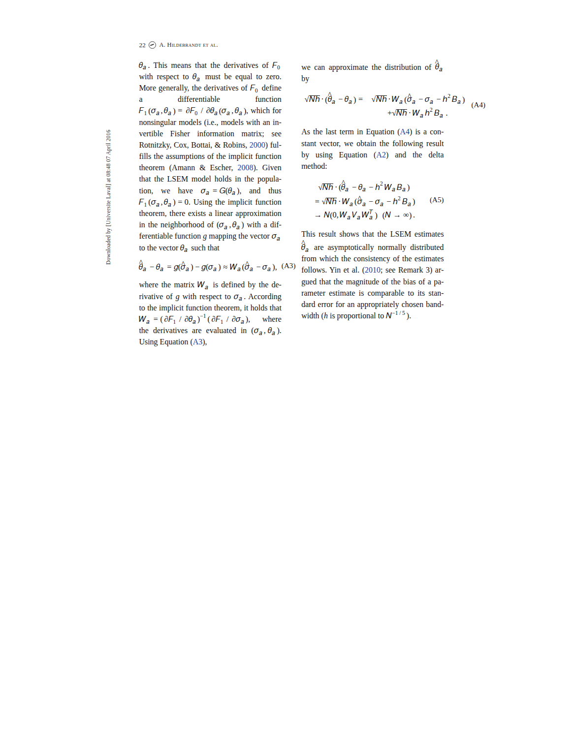22 A. Hildebrandt et al.
Downloaded by [Universite Laval] at 08:48 07 April 2016
θa. This means that the derivatives of F0 with respect to θa must be equal to zero. More generally, the derivatives of F0 define a differentiable function F1(σa,θa)=∂F0/∂θa(σa,θa), which for nonsingular models (i.e., models with an invertible Fisher information matrix; see Rotnitzky, Cox, Bottai, & Robins, 2000) fulfills the assumptions of the implicit function theorem (Amann & Escher, 2008). Given that the LSEM model holds in the population, we have σa=G(θa), and thus F1(σa,θa)=0. Using the implicit function theorem, there exists a linear approximation in the neighborhood of (σa,θa) with a differentiable function g mapping the vector σa to the vector θa such that
θ^a − θa = g(σ^a) − g(σa) ≈ Wa (σ^a−σa) ,
(A3)
where the matrix Wa is defined by the derivative of g with respect to σa. According to the implicit function theorem, it holds that Wa=(∂F1/∂θa)−1(∂F1/∂σa), where the derivatives are evaluated in (σa,θa). Using Equation (A3),
we can approximate the distribution of θ^a by
Nh · (θ^a−θa) = Nh · Wa (σ^a−σa−h2Ba) + Nh · Wa h2 Ba .
(A4)
As the last term in Equation (A4) is a constant vector, we obtain the following result by using Equation (A2) and the delta method:
Nh · (θ^a−θa−h2WaBa) = Nh · Wa (σ^a−σa−h2Ba) → N(0, WaVaWaT ) (N→∞) .
(A5)
This result shows that the LSEM estimates θ^a are asymptotically normally distributed from which the consistency of the estimates follows. Yin et al. (2010; see Remark 3) argued that the magnitude of the bias of a parameter estimate is comparable to its standard error for an appropriately chosen bandwidth (h is proportional to N−1/5).